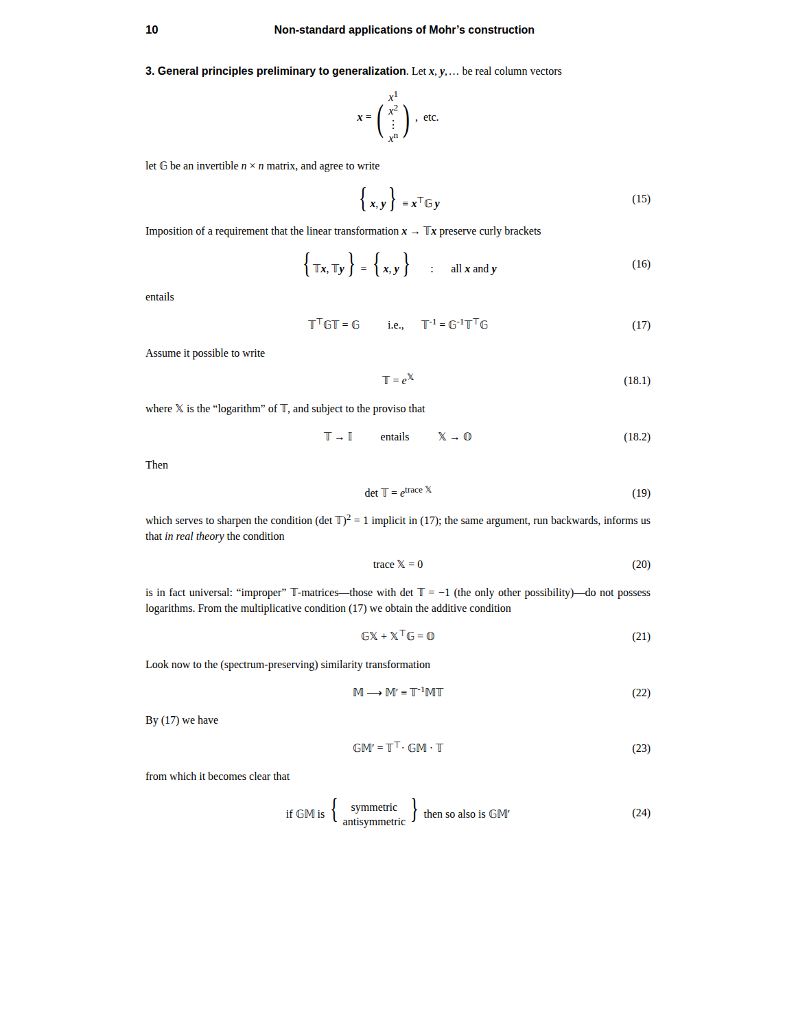10 Non-standard applications of Mohr’s construction
3. General principles preliminary to generalization. Let x, y, … be real column vectors
x = ( x1 x2 ⋮ xn ) , etc.
let 𝔾 be an invertible n × n matrix, and agree to write
{x, y} ≡ x⊤𝔾 y (15)
Imposition of a requirement that the linear transformation x → 𝕋x preserve curly brackets
{𝕋x, 𝕋y} = {x, y} : all x and y (16)
entails
𝕋⊤𝔾𝕋 = 𝔾 i.e., 𝕋-1 = 𝔾-1𝕋⊤𝔾 (17)
Assume it possible to write
𝕋 = e𝕏 (18.1)
where 𝕏 is the “logarithm” of 𝕋, and subject to the proviso that
𝕋 → 𝕀 entails 𝕏 → 𝕆 (18.2)
Then
det 𝕋 = etrace 𝕏 (19)
which serves to sharpen the condition (det 𝕋)2 = 1 implicit in (17); the same argument, run backwards, informs us that in real theory the condition
trace 𝕏 = 0 (20)
is in fact universal: “improper” 𝕋-matrices—those with det 𝕋 = −1 (the only other possibility)—do not possess logarithms. From the multiplicative condition (17) we obtain the additive condition
𝔾𝕏 + 𝕏⊤𝔾 = 𝕆 (21)
Look now to the (spectrum-preserving) similarity transformation
𝕄 ⟶ 𝕄′ ≡ 𝕋-1𝕄𝕋 (22)
By (17) we have
𝔾𝕄′ = 𝕋⊤· 𝔾𝕄 · 𝕋 (23)
from which it becomes clear that
if 𝔾𝕄 is {symmetric antisymmetric} then so also is 𝔾𝕄′ (24)